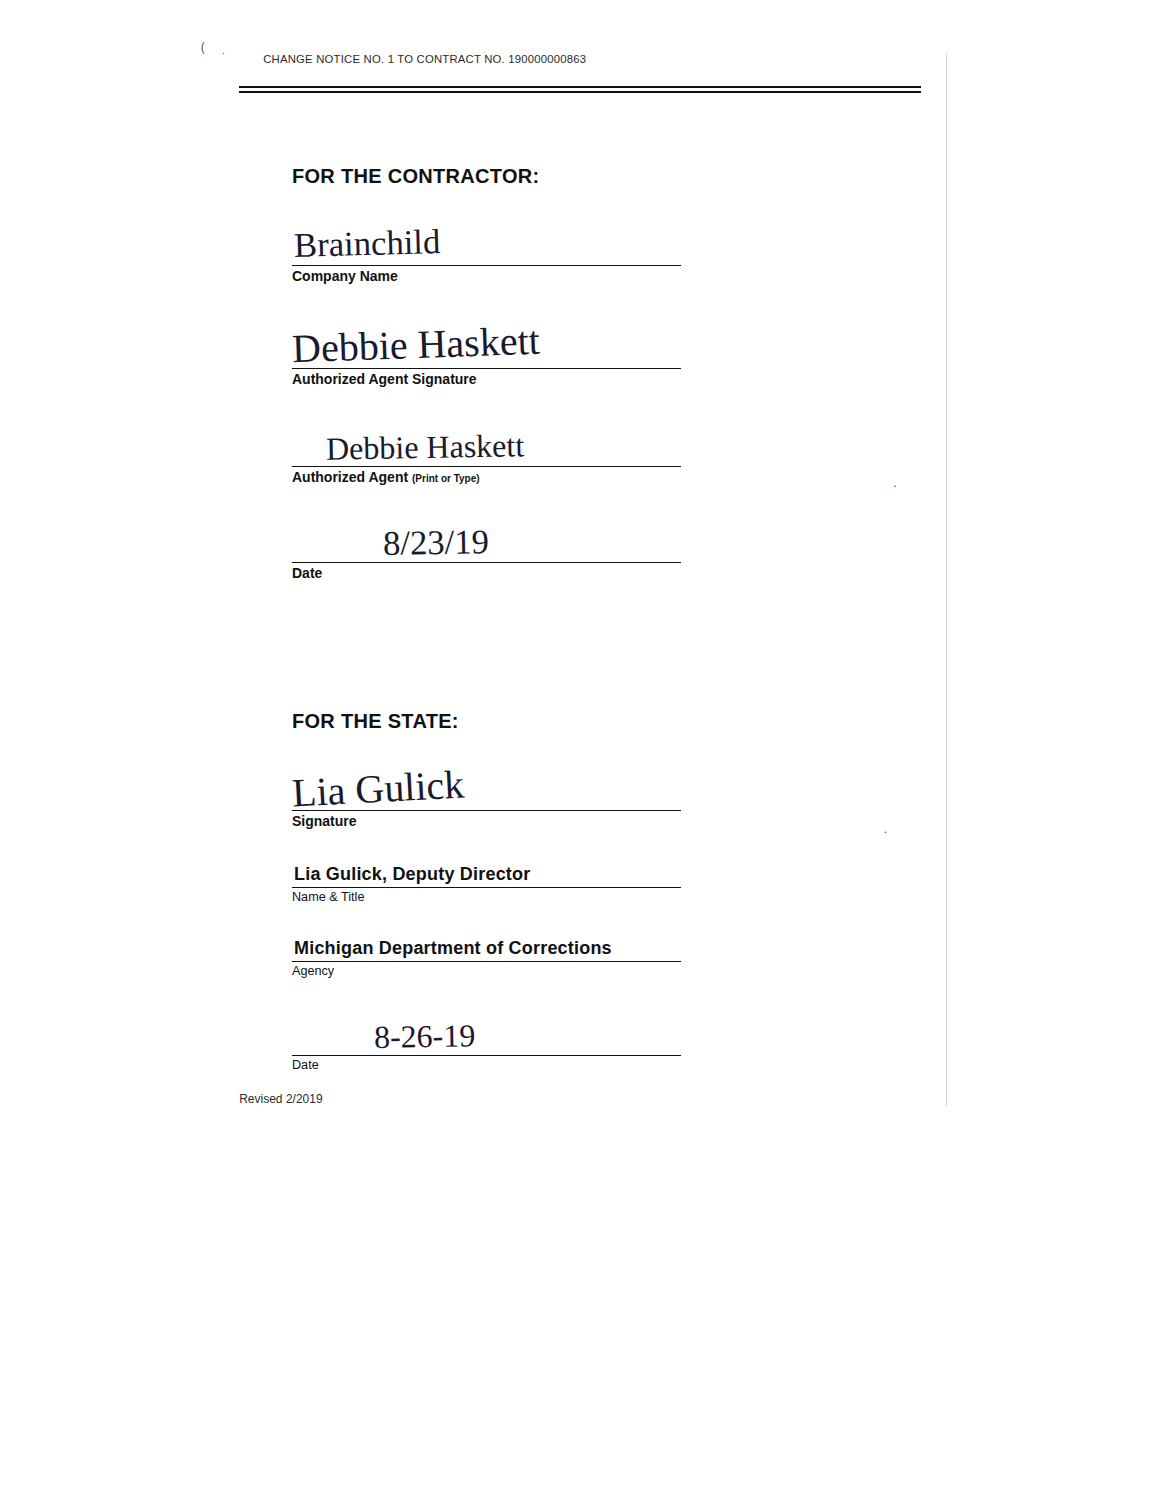(
.
CHANGE NOTICE NO. 1 TO CONTRACT NO. 190000000863
FOR THE CONTRACTOR:
Brainchild
Company Name
Debbie Haskett
Authorized Agent Signature
Debbie Haskett
Authorized Agent (Print or Type)
8/23/19
Date
FOR THE STATE:
Lia Gulick
Signature
Lia Gulick, Deputy Director
Name & Title
Michigan Department of Corrections
Agency
8-26-19
Date
.
.
Revised 2/2019